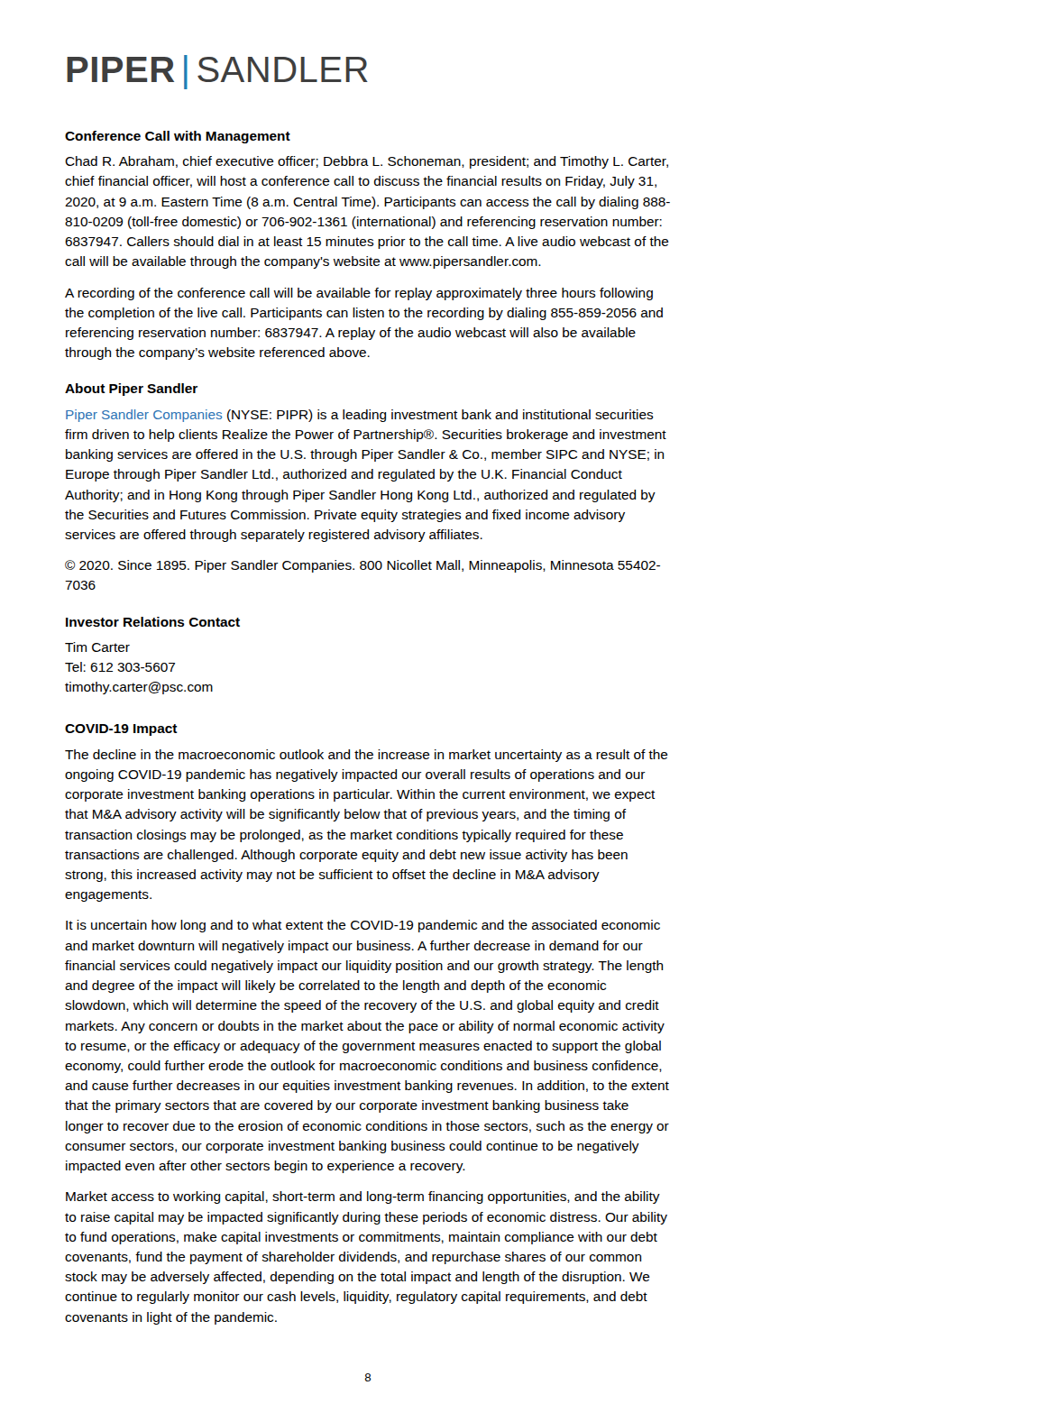PIPER|SANDLER
Conference Call with Management
Chad R. Abraham, chief executive officer; Debbra L. Schoneman, president; and Timothy L. Carter, chief financial officer, will host a conference call to discuss the financial results on Friday, July 31, 2020, at 9 a.m. Eastern Time (8 a.m. Central Time). Participants can access the call by dialing 888-810-0209 (toll-free domestic) or 706-902-1361 (international) and referencing reservation number: 6837947. Callers should dial in at least 15 minutes prior to the call time. A live audio webcast of the call will be available through the company's website at www.pipersandler.com.
A recording of the conference call will be available for replay approximately three hours following the completion of the live call. Participants can listen to the recording by dialing 855-859-2056 and referencing reservation number: 6837947. A replay of the audio webcast will also be available through the company’s website referenced above.
About Piper Sandler
Piper Sandler Companies (NYSE: PIPR) is a leading investment bank and institutional securities firm driven to help clients Realize the Power of Partnership®. Securities brokerage and investment banking services are offered in the U.S. through Piper Sandler & Co., member SIPC and NYSE; in Europe through Piper Sandler Ltd., authorized and regulated by the U.K. Financial Conduct Authority; and in Hong Kong through Piper Sandler Hong Kong Ltd., authorized and regulated by the Securities and Futures Commission. Private equity strategies and fixed income advisory services are offered through separately registered advisory affiliates.
© 2020. Since 1895. Piper Sandler Companies. 800 Nicollet Mall, Minneapolis, Minnesota 55402-7036
Investor Relations Contact
Tim Carter
Tel: 612 303-5607
timothy.carter@psc.com
COVID-19 Impact
The decline in the macroeconomic outlook and the increase in market uncertainty as a result of the ongoing COVID-19 pandemic has negatively impacted our overall results of operations and our corporate investment banking operations in particular. Within the current environment, we expect that M&A advisory activity will be significantly below that of previous years, and the timing of transaction closings may be prolonged, as the market conditions typically required for these transactions are challenged. Although corporate equity and debt new issue activity has been strong, this increased activity may not be sufficient to offset the decline in M&A advisory engagements.
It is uncertain how long and to what extent the COVID-19 pandemic and the associated economic and market downturn will negatively impact our business. A further decrease in demand for our financial services could negatively impact our liquidity position and our growth strategy. The length and degree of the impact will likely be correlated to the length and depth of the economic slowdown, which will determine the speed of the recovery of the U.S. and global equity and credit markets. Any concern or doubts in the market about the pace or ability of normal economic activity to resume, or the efficacy or adequacy of the government measures enacted to support the global economy, could further erode the outlook for macroeconomic conditions and business confidence, and cause further decreases in our equities investment banking revenues. In addition, to the extent that the primary sectors that are covered by our corporate investment banking business take longer to recover due to the erosion of economic conditions in those sectors, such as the energy or consumer sectors, our corporate investment banking business could continue to be negatively impacted even after other sectors begin to experience a recovery.
Market access to working capital, short-term and long-term financing opportunities, and the ability to raise capital may be impacted significantly during these periods of economic distress. Our ability to fund operations, make capital investments or commitments, maintain compliance with our debt covenants, fund the payment of shareholder dividends, and repurchase shares of our common stock may be adversely affected, depending on the total impact and length of the disruption. We continue to regularly monitor our cash levels, liquidity, regulatory capital requirements, and debt covenants in light of the pandemic.
8